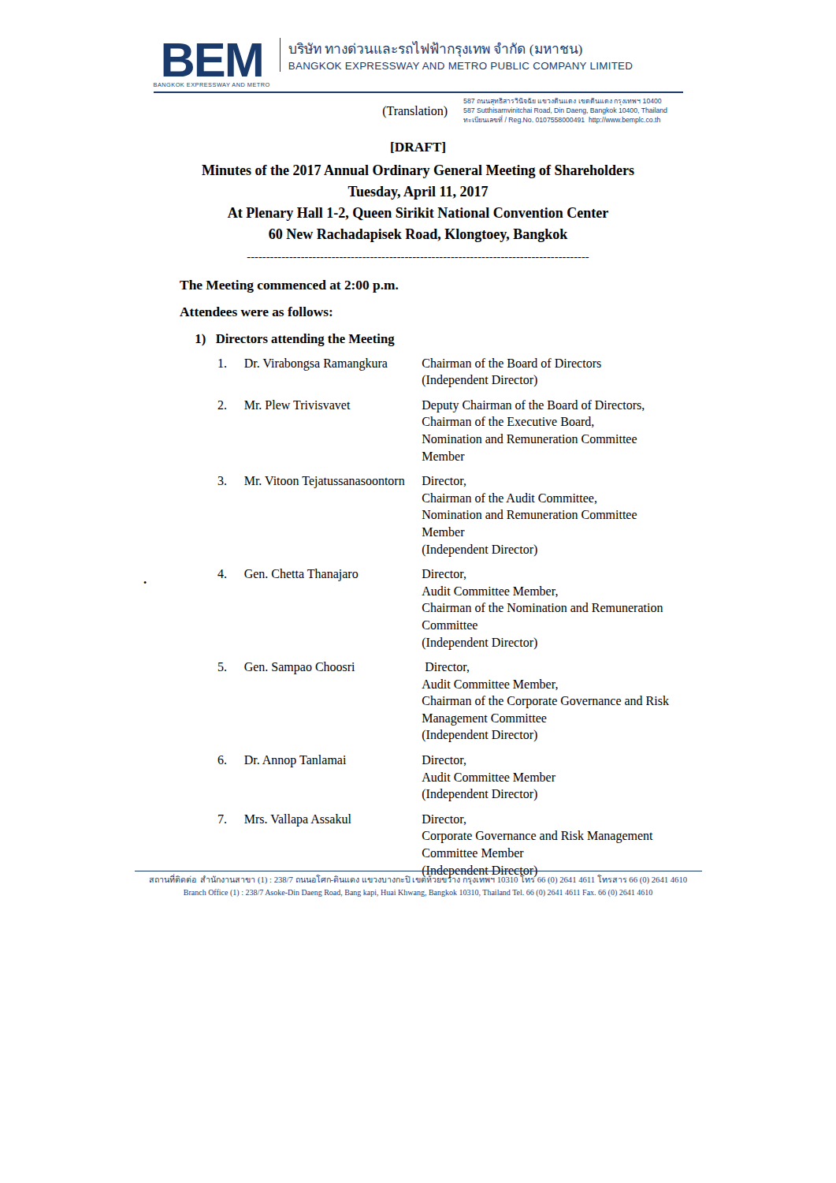BEM
BANGKOK EXPRESSWAY AND METRO
บริษัท ทางด่วนและรถไฟฟ้ากรุงเทพ จำกัด (มหาชน)
BANGKOK EXPRESSWAY AND METRO PUBLIC COMPANY LIMITED
(Translation)
587 ถนนสุทธิสารวินิจฉัย แขวงดินแดง เขตดินแดง กรุงเทพฯ 10400
587 Sutthisarnvinitchai Road, Din Daeng, Bangkok 10400, Thailand
ทะเบียนเลขที่ / Reg.No. 0107558000491 http://www.bemplc.co.th
[DRAFT]
Minutes of the 2017 Annual Ordinary General Meeting of Shareholders Tuesday, April 11, 2017 At Plenary Hall 1-2, Queen Sirikit National Convention Center 60 New Rachadapisek Road, Klongtoey, Bangkok
-----------------------------------------------------------------------------------------
The Meeting commenced at 2:00 p.m.
Attendees were as follows:
1) Directors attending the Meeting
| 1. | Dr. Virabongsa Ramangkura | Chairman of the Board of Directors (Independent Director) |
| 2. | Mr. Plew Trivisvavet | Deputy Chairman of the Board of Directors, Chairman of the Executive Board, Nomination and Remuneration Committee Member |
| 3. | Mr. Vitoon Tejatussanasoontorn | Director, Chairman of the Audit Committee, Nomination and Remuneration Committee Member (Independent Director) |
| 4. | Gen. Chetta Thanajaro | Director, Audit Committee Member, Chairman of the Nomination and Remuneration Committee (Independent Director) |
| 5. | Gen. Sampao Choosri | Director, Audit Committee Member, Chairman of the Corporate Governance and Risk Management Committee (Independent Director) |
| 6. | Dr. Annop Tanlamai | Director, Audit Committee Member (Independent Director) |
| 7. | Mrs. Vallapa Assakul | Director, Corporate Governance and Risk Management Committee Member (Independent Director) |
•
สถานที่ติดต่อ สำนักงานสาขา (1) : 238/7 ถนนอโศก-ดินแดง แขวงบางกะปิ เขตห้วยขวาง กรุงเทพฯ 10310 โทร 66 (0) 2641 4611 โทรสาร 66 (0) 2641 4610
Branch Office (1) : 238/7 Asoke-Din Daeng Road, Bang kapi, Huai Khwang, Bangkok 10310, Thailand Tel. 66 (0) 2641 4611 Fax. 66 (0) 2641 4610